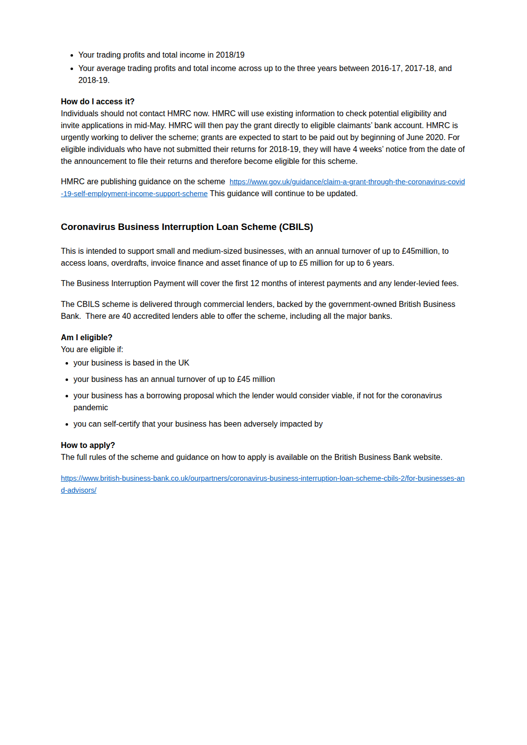Your trading profits and total income in 2018/19
Your average trading profits and total income across up to the three years between 2016-17, 2017-18, and 2018-19.
How do I access it?
Individuals should not contact HMRC now. HMRC will use existing information to check potential eligibility and invite applications in mid-May. HMRC will then pay the grant directly to eligible claimants’ bank account. HMRC is urgently working to deliver the scheme; grants are expected to start to be paid out by beginning of June 2020. For eligible individuals who have not submitted their returns for 2018-19, they will have 4 weeks’ notice from the date of the announcement to file their returns and therefore become eligible for this scheme.
HMRC are publishing guidance on the scheme https://www.gov.uk/guidance/claim-a-grant-through-the-coronavirus-covid-19-self-employment-income-support-scheme This guidance will continue to be updated.
Coronavirus Business Interruption Loan Scheme (CBILS)
This is intended to support small and medium-sized businesses, with an annual turnover of up to £45million, to access loans, overdrafts, invoice finance and asset finance of up to £5 million for up to 6 years.
The Business Interruption Payment will cover the first 12 months of interest payments and any lender-levied fees.
The CBILS scheme is delivered through commercial lenders, backed by the government-owned British Business Bank. There are 40 accredited lenders able to offer the scheme, including all the major banks.
Am I eligible?
You are eligible if:
your business is based in the UK
your business has an annual turnover of up to £45 million
your business has a borrowing proposal which the lender would consider viable, if not for the coronavirus pandemic
you can self-certify that your business has been adversely impacted by
How to apply?
The full rules of the scheme and guidance on how to apply is available on the British Business Bank website.
https://www.british-business-bank.co.uk/ourpartners/coronavirus-business-interruption-loan-scheme-cbils-2/for-businesses-and-advisors/